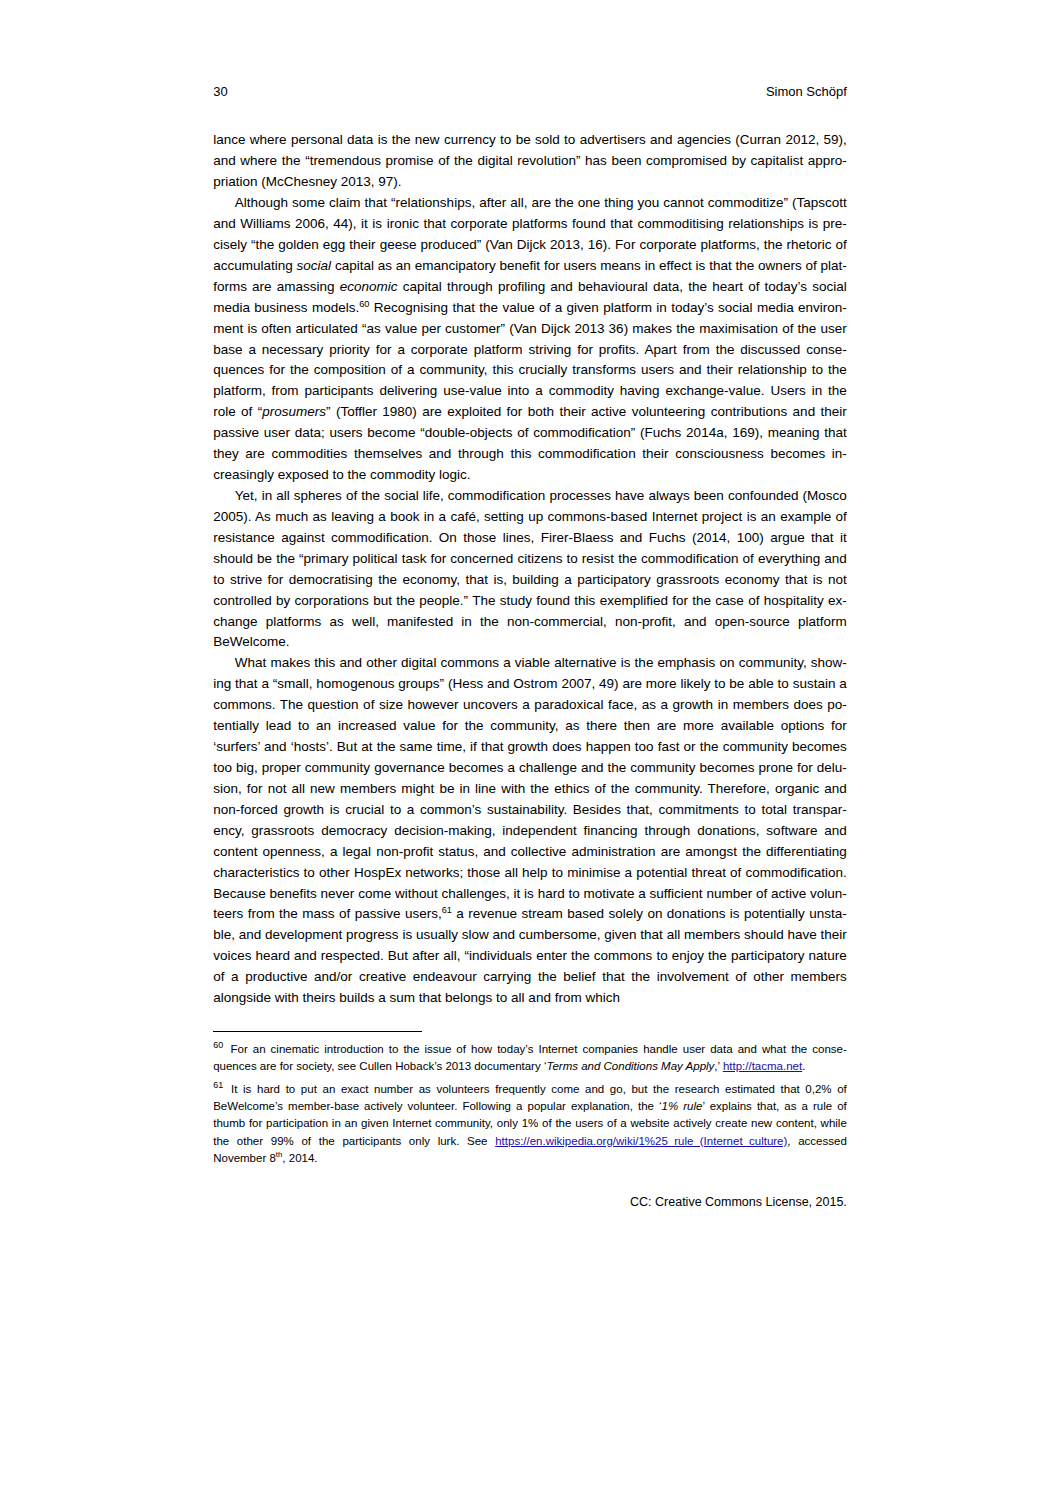30 Simon Schöpf
lance where personal data is the new currency to be sold to advertisers and agencies (Curran 2012, 59), and where the “tremendous promise of the digital revolution” has been compromised by capitalist appropriation (McChesney 2013, 97).
Although some claim that “relationships, after all, are the one thing you cannot commoditize” (Tapscott and Williams 2006, 44), it is ironic that corporate platforms found that commoditising relationships is precisely “the golden egg their geese produced” (Van Dijck 2013, 16). For corporate platforms, the rhetoric of accumulating social capital as an emancipatory benefit for users means in effect is that the owners of platforms are amassing economic capital through profiling and behavioural data, the heart of today’s social media business models.60 Recognising that the value of a given platform in today’s social media environment is often articulated “as value per customer” (Van Dijck 2013 36) makes the maximisation of the user base a necessary priority for a corporate platform striving for profits. Apart from the discussed consequences for the composition of a community, this crucially transforms users and their relationship to the platform, from participants delivering use-value into a commodity having exchange-value. Users in the role of “prosumers” (Toffler 1980) are exploited for both their active volunteering contributions and their passive user data; users become “double-objects of commodification” (Fuchs 2014a, 169), meaning that they are commodities themselves and through this commodification their consciousness becomes increasingly exposed to the commodity logic.
Yet, in all spheres of the social life, commodification processes have always been confounded (Mosco 2005). As much as leaving a book in a café, setting up commons-based Internet project is an example of resistance against commodification. On those lines, Firer-Blaess and Fuchs (2014, 100) argue that it should be the “primary political task for concerned citizens to resist the commodification of everything and to strive for democratising the economy, that is, building a participatory grassroots economy that is not controlled by corporations but the people.” The study found this exemplified for the case of hospitality exchange platforms as well, manifested in the non-commercial, non-profit, and open-source platform BeWelcome.
What makes this and other digital commons a viable alternative is the emphasis on community, showing that a “small, homogenous groups” (Hess and Ostrom 2007, 49) are more likely to be able to sustain a commons. The question of size however uncovers a paradoxical face, as a growth in members does potentially lead to an increased value for the community, as there then are more available options for ‘surfers’ and ‘hosts’. But at the same time, if that growth does happen too fast or the community becomes too big, proper community governance becomes a challenge and the community becomes prone for delusion, for not all new members might be in line with the ethics of the community. Therefore, organic and non-forced growth is crucial to a common’s sustainability. Besides that, commitments to total transparency, grassroots democracy decision-making, independent financing through donations, software and content openness, a legal non-profit status, and collective administration are amongst the differentiating characteristics to other HospEx networks; those all help to minimise a potential threat of commodification. Because benefits never come without challenges, it is hard to motivate a sufficient number of active volunteers from the mass of passive users,61 a revenue stream based solely on donations is potentially unstable, and development progress is usually slow and cumbersome, given that all members should have their voices heard and respected. But after all, “individuals enter the commons to enjoy the participatory nature of a productive and/or creative endeavour carrying the belief that the involvement of other members alongside with theirs builds a sum that belongs to all and from which
60 For an cinematic introduction to the issue of how today’s Internet companies handle user data and what the consequences are for society, see Cullen Hoback’s 2013 documentary ‘Terms and Conditions May Apply,’ http://tacma.net.
61 It is hard to put an exact number as volunteers frequently come and go, but the research estimated that 0,2% of BeWelcome’s member-base actively volunteer. Following a popular explanation, the ‘1% rule’ explains that, as a rule of thumb for participation in an given Internet community, only 1% of the users of a website actively create new content, while the other 99% of the participants only lurk. See https://en.wikipedia.org/wiki/1%25_rule_(Internet_culture), accessed November 8th, 2014.
CC: Creative Commons License, 2015.